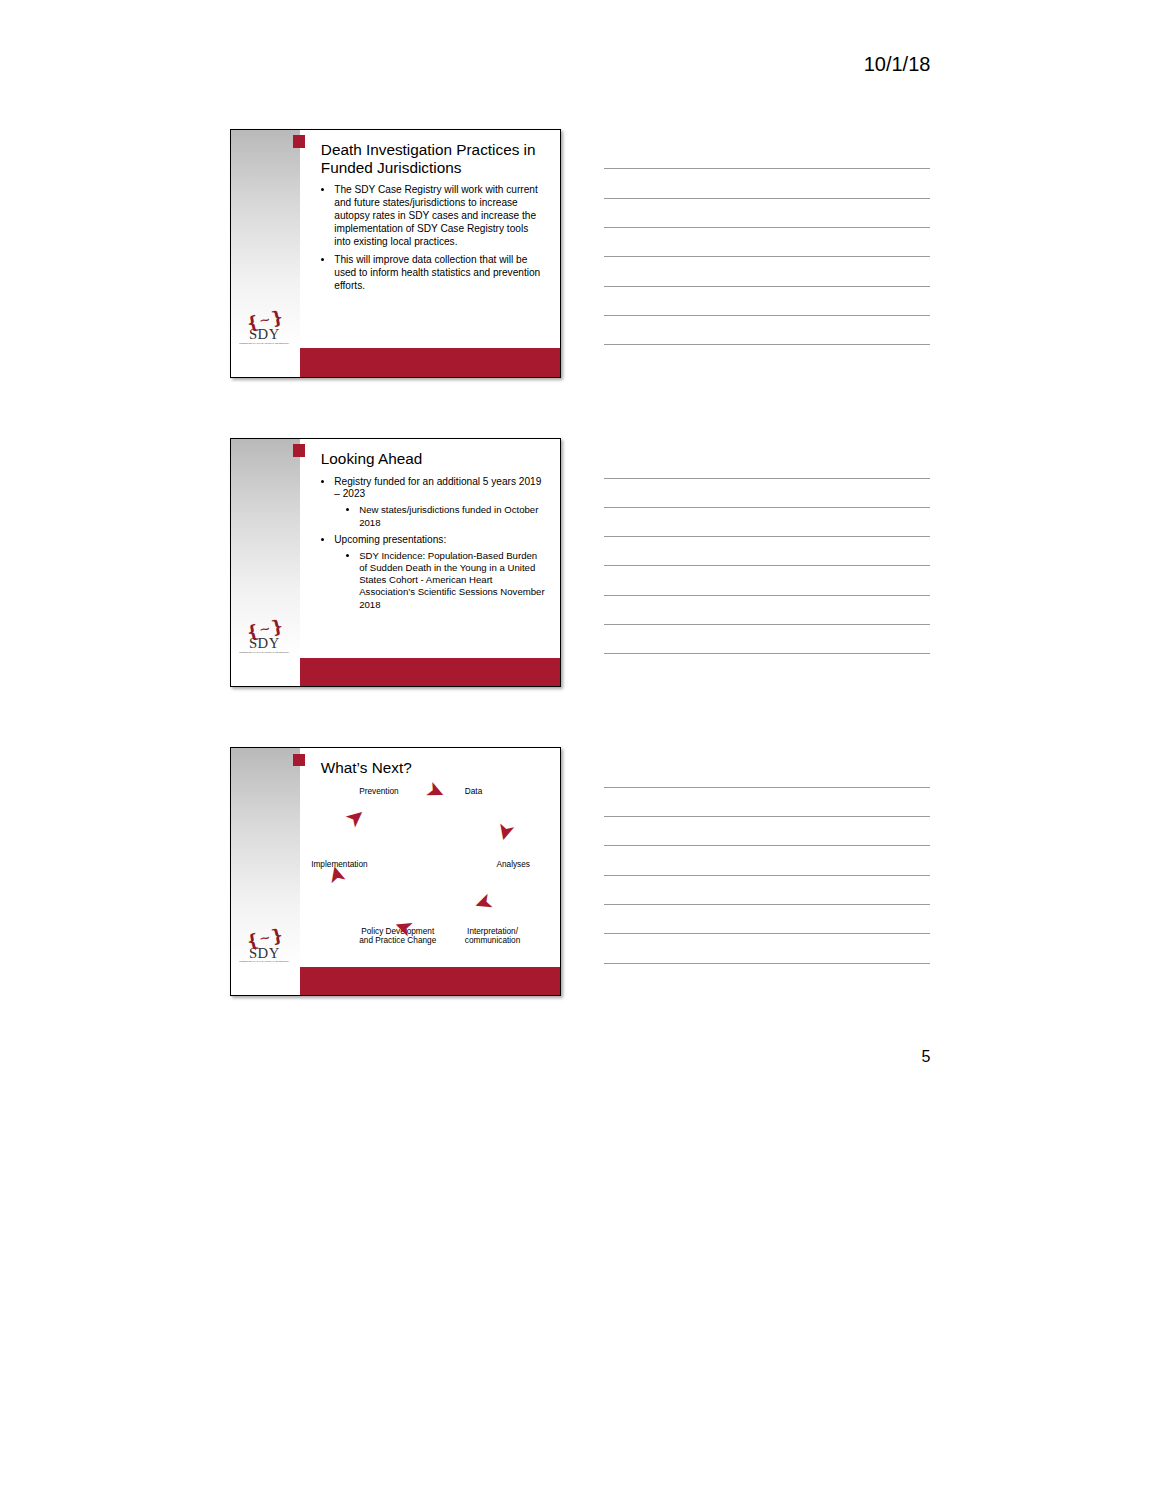10/1/18
❴~❵ SDY SUDDEN DEATH IN THE YOUNG CASE REGISTRY
Death Investigation Practices in Funded Jurisdictions
The SDY Case Registry will work with current and future states/jurisdictions to increase autopsy rates in SDY cases and increase the implementation of SDY Case Registry tools into existing local practices.
This will improve data collection that will be used to inform health statistics and prevention efforts.
❴~❵ SDY SUDDEN DEATH IN THE YOUNG CASE REGISTRY
Looking Ahead
Registry funded for an additional 5 years 2019 – 2023
New states/jurisdictions funded in October 2018
Upcoming presentations:
SDY Incidence: Population-Based Burden of Sudden Death in the Young in a United States Cohort - American Heart Association’s Scientific Sessions November 2018
❴~❵ SDY SUDDEN DEATH IN THE YOUNG CASE REGISTRY
What’s Next?
Prevention Data Implementation Analyses Policy Development
and Practice Change Interpretation/
communication ➤ ➤ ➤ ➤ ➤ ➤
5